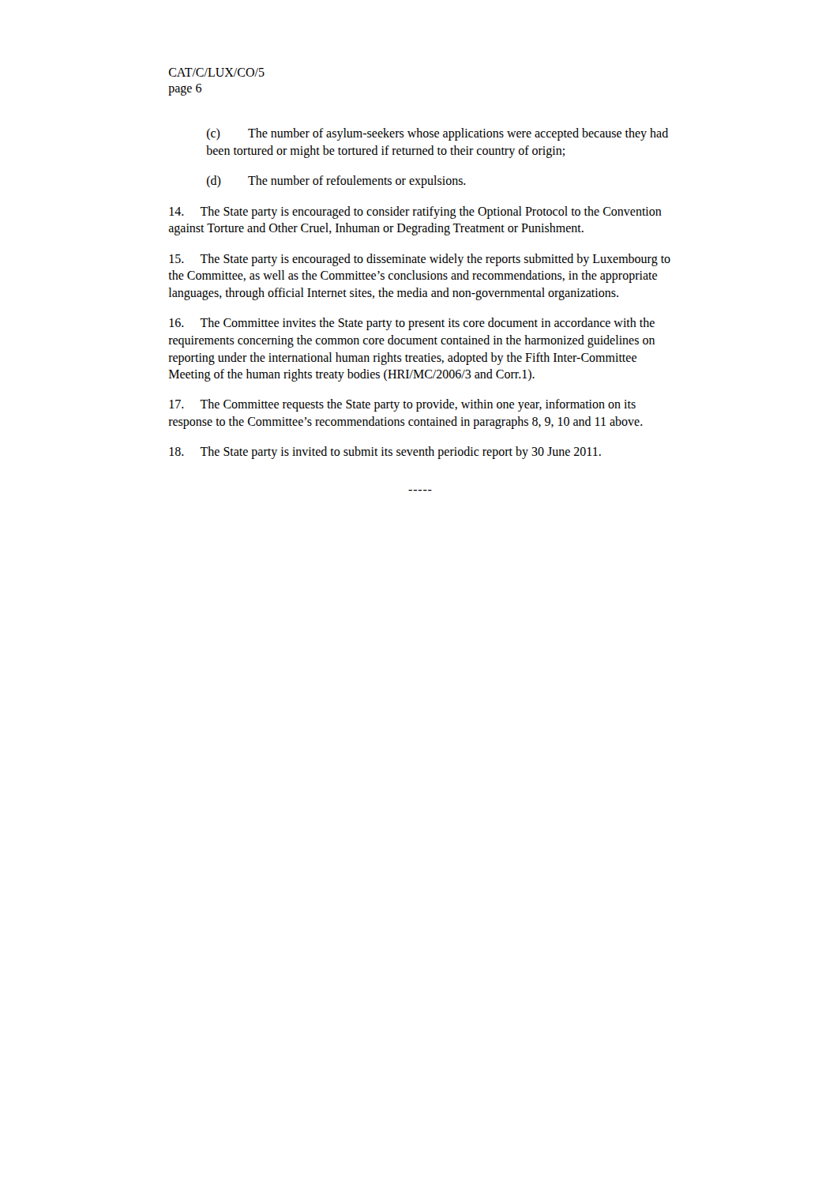CAT/C/LUX/CO/5
page 6
(c) The number of asylum-seekers whose applications were accepted because they had been tortured or might be tortured if returned to their country of origin;
(d) The number of refoulements or expulsions.
14. The State party is encouraged to consider ratifying the Optional Protocol to the Convention against Torture and Other Cruel, Inhuman or Degrading Treatment or Punishment.
15. The State party is encouraged to disseminate widely the reports submitted by Luxembourg to the Committee, as well as the Committee’s conclusions and recommendations, in the appropriate languages, through official Internet sites, the media and non-governmental organizations.
16. The Committee invites the State party to present its core document in accordance with the requirements concerning the common core document contained in the harmonized guidelines on reporting under the international human rights treaties, adopted by the Fifth Inter-Committee Meeting of the human rights treaty bodies (HRI/MC/2006/3 and Corr.1).
17. The Committee requests the State party to provide, within one year, information on its response to the Committee’s recommendations contained in paragraphs 8, 9, 10 and 11 above.
18. The State party is invited to submit its seventh periodic report by 30 June 2011.
-----